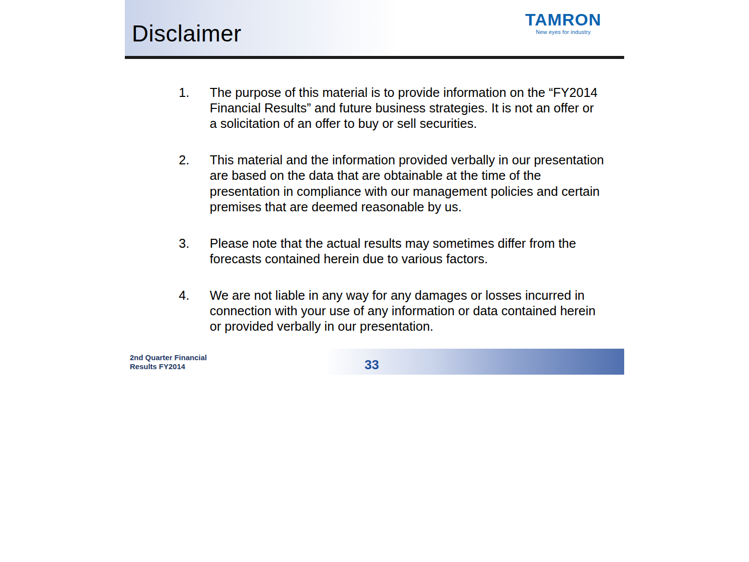Disclaimer
TAMRON
New eyes for industry
The purpose of this material is to provide information on the “FY2014 Financial Results” and future business strategies. It is not an offer or a solicitation of an offer to buy or sell securities.
This material and the information provided verbally in our presentation are based on the data that are obtainable at the time of the presentation in compliance with our management policies and certain premises that are deemed reasonable by us.
Please note that the actual results may sometimes differ from the forecasts contained herein due to various factors.
We are not liable in any way for any damages or losses incurred in connection with your use of any information or data contained herein or provided verbally in our presentation.
2nd Quarter Financial
Results FY2014
33